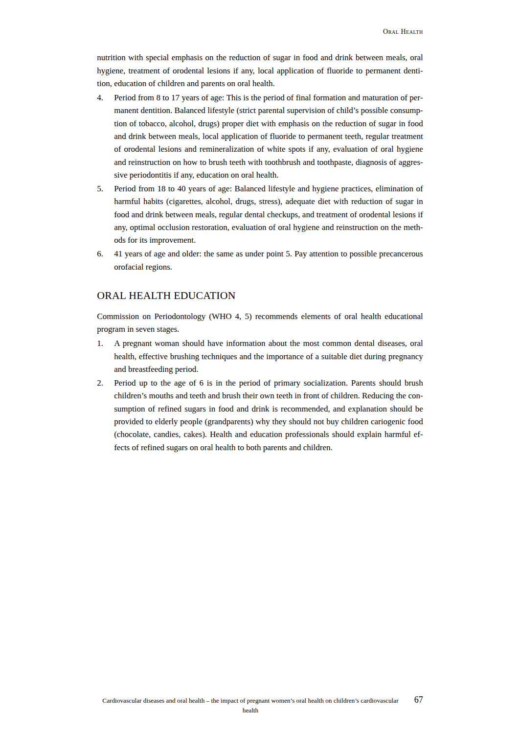Oral Health
nutrition with special emphasis on the reduction of sugar in food and drink between meals, oral hygiene, treatment of orodental lesions if any, local application of fluoride to permanent dentition, education of children and parents on oral health.
4. Period from 8 to 17 years of age: This is the period of final formation and maturation of permanent dentition. Balanced lifestyle (strict parental supervision of child’s possible consumption of tobacco, alcohol, drugs) proper diet with emphasis on the reduction of sugar in food and drink between meals, local application of fluoride to permanent teeth, regular treatment of orodental lesions and remineralization of white spots if any, evaluation of oral hygiene and reinstruction on how to brush teeth with toothbrush and toothpaste, diagnosis of aggressive periodontitis if any, education on oral health.
5. Period from 18 to 40 years of age: Balanced lifestyle and hygiene practices, elimination of harmful habits (cigarettes, alcohol, drugs, stress), adequate diet with reduction of sugar in food and drink between meals, regular dental checkups, and treatment of orodental lesions if any, optimal occlusion restoration, evaluation of oral hygiene and reinstruction on the methods for its improvement.
6. 41 years of age and older: the same as under point 5. Pay attention to possible precancerous orofacial regions.
ORAL HEALTH EDUCATION
Commission on Periodontology (WHO 4, 5) recommends elements of oral health educational program in seven stages.
1. A pregnant woman should have information about the most common dental diseases, oral health, effective brushing techniques and the importance of a suitable diet during pregnancy and breastfeeding period.
2. Period up to the age of 6 is in the period of primary socialization. Parents should brush children’s mouths and teeth and brush their own teeth in front of children. Reducing the consumption of refined sugars in food and drink is recommended, and explanation should be provided to elderly people (grandparents) why they should not buy children cariogenic food (chocolate, candies, cakes). Health and education professionals should explain harmful effects of refined sugars on oral health to both parents and children.
Cardiovascular diseases and oral health – the impact of pregnant women’s oral health on children’s cardiovascular health
67